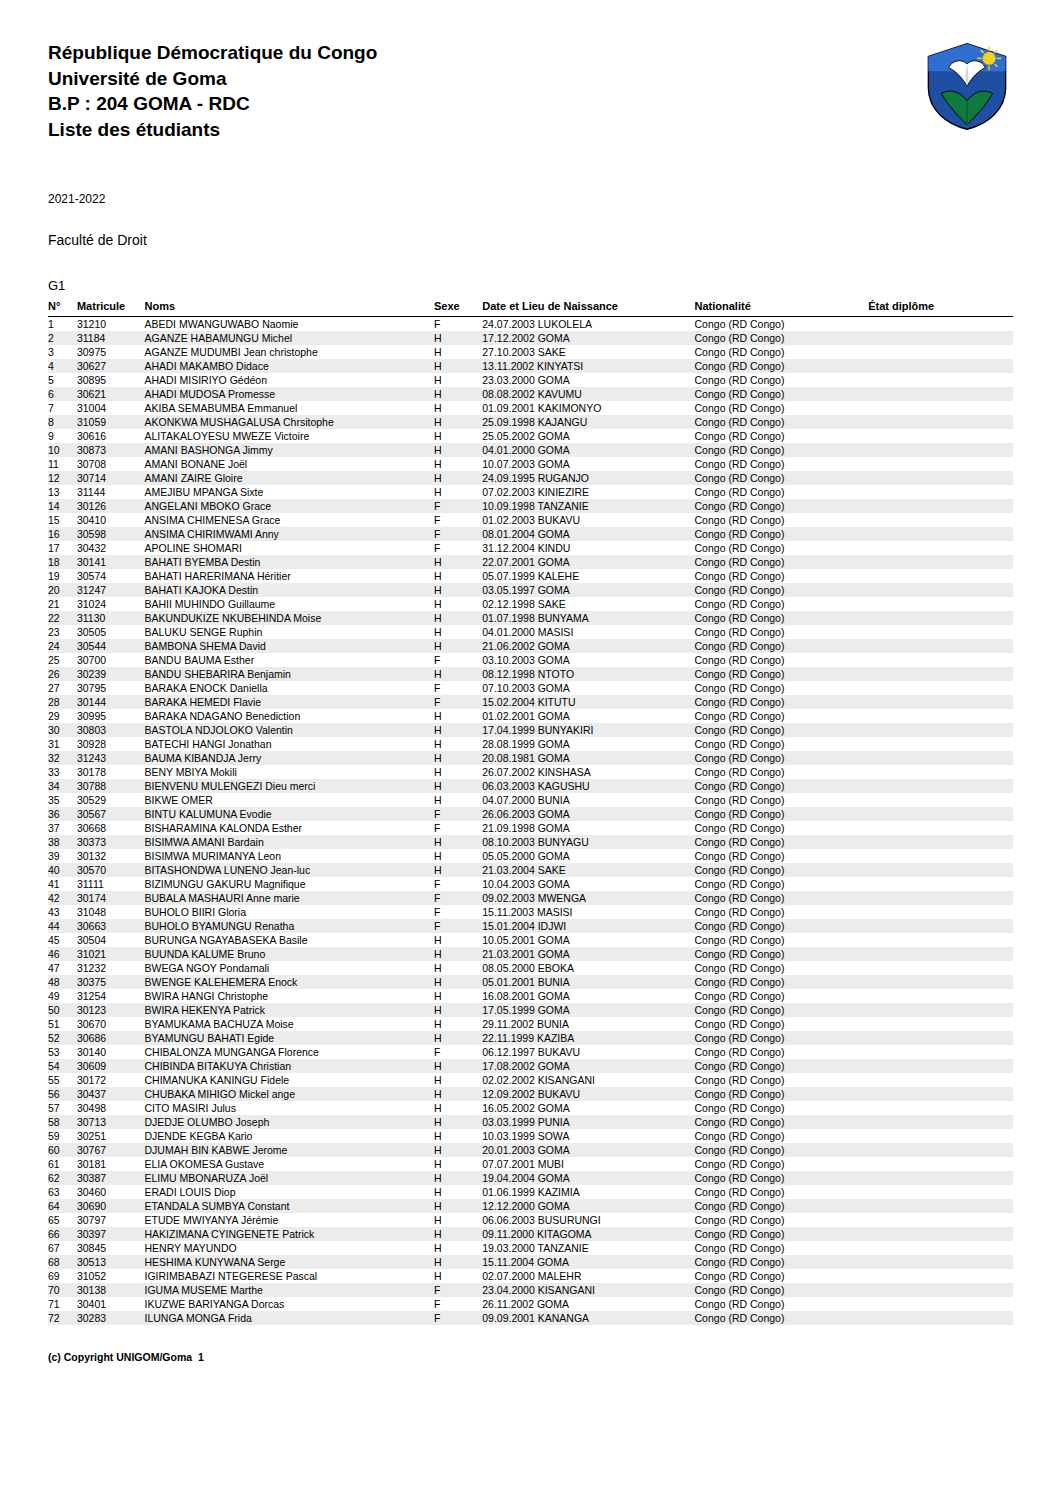République Démocratique du Congo
Université de Goma
B.P : 204 GOMA - RDC
Liste des étudiants
2021-2022
Faculté de Droit
G1
| N° | Matricule | Noms | Sexe | Date et Lieu de Naissance | Nationalité | État diplôme |
| --- | --- | --- | --- | --- | --- | --- |
| 1 | 31210 | ABEDI MWANGUWABO Naomie | F | 24.07.2003 LUKOLELA | Congo (RD Congo) | |
| 2 | 31184 | AGANZE HABAMUNGU Michel | H | 17.12.2002 GOMA | Congo (RD Congo) | |
| 3 | 30975 | AGANZE MUDUMBI Jean christophe | H | 27.10.2003 SAKE | Congo (RD Congo) | |
| 4 | 30627 | AHADI MAKAMBO Didace | H | 13.11.2002 KINYATSI | Congo (RD Congo) | |
| 5 | 30895 | AHADI MISIRIYO Gédéon | H | 23.03.2000 GOMA | Congo (RD Congo) | |
| 6 | 30621 | AHADI MUDOSA Promesse | H | 08.08.2002 KAVUMU | Congo (RD Congo) | |
| 7 | 31004 | AKIBA SEMABUMBA Emmanuel | H | 01.09.2001 KAKIMONYO | Congo (RD Congo) | |
| 8 | 31059 | AKONKWA MUSHAGALUSA Chrsitophe | H | 25.09.1998 KAJANGU | Congo (RD Congo) | |
| 9 | 30616 | ALITAKALOYESU MWEZE Victoire | H | 25.05.2002 GOMA | Congo (RD Congo) | |
| 10 | 30873 | AMANI BASHONGA Jimmy | H | 04.01.2000 GOMA | Congo (RD Congo) | |
| 11 | 30708 | AMANI BONANE Joël | H | 10.07.2003 GOMA | Congo (RD Congo) | |
| 12 | 30714 | AMANI ZAIRE Gloire | H | 24.09.1995 RUGANJO | Congo (RD Congo) | |
| 13 | 31144 | AMEJIBU MPANGA Sixte | H | 07.02.2003 KINIEZIRE | Congo (RD Congo) | |
| 14 | 30126 | ANGELANI MBOKO Grace | F | 10.09.1998 TANZANIE | Congo (RD Congo) | |
| 15 | 30410 | ANSIMA CHIMENESA Grace | F | 01.02.2003 BUKAVU | Congo (RD Congo) | |
| 16 | 30598 | ANSIMA CHIRIMWAMI Anny | F | 08.01.2004 GOMA | Congo (RD Congo) | |
| 17 | 30432 | APOLINE SHOMARI | F | 31.12.2004 KINDU | Congo (RD Congo) | |
| 18 | 30141 | BAHATI BYEMBA Destin | H | 22.07.2001 GOMA | Congo (RD Congo) | |
| 19 | 30574 | BAHATI HARERIMANA Héritier | H | 05.07.1999 KALEHE | Congo (RD Congo) | |
| 20 | 31247 | BAHATI KAJOKA Destin | H | 03.05.1997 GOMA | Congo (RD Congo) | |
| 21 | 31024 | BAHII MUHINDO Guillaume | H | 02.12.1998 SAKE | Congo (RD Congo) | |
| 22 | 31130 | BAKUNDUKIZE NKUBEHINDA Moise | H | 01.07.1998 BUNYAMA | Congo (RD Congo) | |
| 23 | 30505 | BALUKU SENGE Ruphin | H | 04.01.2000 MASISI | Congo (RD Congo) | |
| 24 | 30544 | BAMBONA SHEMA David | H | 21.06.2002 GOMA | Congo (RD Congo) | |
| 25 | 30700 | BANDU BAUMA Esther | F | 03.10.2003 GOMA | Congo (RD Congo) | |
| 26 | 30239 | BANDU SHEBARIRA Benjamin | H | 08.12.1998 NTOTO | Congo (RD Congo) | |
| 27 | 30795 | BARAKA ENOCK Daniella | F | 07.10.2003 GOMA | Congo (RD Congo) | |
| 28 | 30144 | BARAKA HEMEDI Flavie | F | 15.02.2004 KITUTU | Congo (RD Congo) | |
| 29 | 30995 | BARAKA NDAGANO Benediction | H | 01.02.2001 GOMA | Congo (RD Congo) | |
| 30 | 30803 | BASTOLA NDJOLOKO Valentin | H | 17.04.1999 BUNYAKIRI | Congo (RD Congo) | |
| 31 | 30928 | BATECHI HANGI Jonathan | H | 28.08.1999 GOMA | Congo (RD Congo) | |
| 32 | 31243 | BAUMA KIBANDJA Jerry | H | 20.08.1981 GOMA | Congo (RD Congo) | |
| 33 | 30178 | BENY MBIYA Mokili | H | 26.07.2002 KINSHASA | Congo (RD Congo) | |
| 34 | 30788 | BIENVENU MULENGEZI Dieu merci | H | 06.03.2003 KAGUSHU | Congo (RD Congo) | |
| 35 | 30529 | BIKWE OMER | H | 04.07.2000 BUNIA | Congo (RD Congo) | |
| 36 | 30567 | BINTU KALUMUNA Evodie | F | 26.06.2003 GOMA | Congo (RD Congo) | |
| 37 | 30668 | BISHARAMINA KALONDA Esther | F | 21.09.1998 GOMA | Congo (RD Congo) | |
| 38 | 30373 | BISIMWA AMANI Bardain | H | 08.10.2003 BUNYAGU | Congo (RD Congo) | |
| 39 | 30132 | BISIMWA MURIMANYA Leon | H | 05.05.2000 GOMA | Congo (RD Congo) | |
| 40 | 30570 | BITASHONDWA LUNENO Jean-luc | H | 21.03.2004 SAKE | Congo (RD Congo) | |
| 41 | 31111 | BIZIMUNGU GAKURU Magnifique | F | 10.04.2003 GOMA | Congo (RD Congo) | |
| 42 | 30174 | BUBALA MASHAURI Anne marie | F | 09.02.2003 MWENGA | Congo (RD Congo) | |
| 43 | 31048 | BUHOLO BIIRI Gloria | F | 15.11.2003 MASISI | Congo (RD Congo) | |
| 44 | 30663 | BUHOLO BYAMUNGU Renatha | F | 15.01.2004 IDJWI | Congo (RD Congo) | |
| 45 | 30504 | BURUNGA NGAYABASEKA Basile | H | 10.05.2001 GOMA | Congo (RD Congo) | |
| 46 | 31021 | BUUNDA KALUME Bruno | H | 21.03.2001 GOMA | Congo (RD Congo) | |
| 47 | 31232 | BWEGA NGOY Pondamali | H | 08.05.2000 EBOKA | Congo (RD Congo) | |
| 48 | 30375 | BWENGE KALEHEMERA Enock | H | 05.01.2001 BUNIA | Congo (RD Congo) | |
| 49 | 31254 | BWIRA HANGI Christophe | H | 16.08.2001 GOMA | Congo (RD Congo) | |
| 50 | 30123 | BWIRA HEKENYA Patrick | H | 17.05.1999 GOMA | Congo (RD Congo) | |
| 51 | 30670 | BYAMUKAMA BACHUZA Moise | H | 29.11.2002 BUNIA | Congo (RD Congo) | |
| 52 | 30686 | BYAMUNGU BAHATI Egide | H | 22.11.1999 KAZIBA | Congo (RD Congo) | |
| 53 | 30140 | CHIBALONZA MUNGANGA Florence | F | 06.12.1997 BUKAVU | Congo (RD Congo) | |
| 54 | 30609 | CHIBINDA BITAKUYA Christian | H | 17.08.2002 GOMA | Congo (RD Congo) | |
| 55 | 30172 | CHIMANUKA KANINGU Fidele | H | 02.02.2002 KISANGANI | Congo (RD Congo) | |
| 56 | 30437 | CHUBAKA MIHIGO Mickel ange | H | 12.09.2002 BUKAVU | Congo (RD Congo) | |
| 57 | 30498 | CITO MASIRI Julus | H | 16.05.2002 GOMA | Congo (RD Congo) | |
| 58 | 30713 | DJEDJE OLUMBO Joseph | H | 03.03.1999 PUNIA | Congo (RD Congo) | |
| 59 | 30251 | DJENDE KEGBA Kario | H | 10.03.1999 SOWA | Congo (RD Congo) | |
| 60 | 30767 | DJUMAH BIN KABWE Jerome | H | 20.01.2003 GOMA | Congo (RD Congo) | |
| 61 | 30181 | ELIA OKOMESA Gustave | H | 07.07.2001 MUBI | Congo (RD Congo) | |
| 62 | 30387 | ELIMU MBONARUZA Joël | H | 19.04.2004 GOMA | Congo (RD Congo) | |
| 63 | 30460 | ERADI LOUIS Diop | H | 01.06.1999 KAZIMIA | Congo (RD Congo) | |
| 64 | 30690 | ETANDALA SUMBYA Constant | H | 12.12.2000 GOMA | Congo (RD Congo) | |
| 65 | 30797 | ETUDE MWIYANYA Jérémie | H | 06.06.2003 BUSURUNGI | Congo (RD Congo) | |
| 66 | 30397 | HAKIZIMANA CYINGENETE Patrick | H | 09.11.2000 KITAGOMA | Congo (RD Congo) | |
| 67 | 30845 | HENRY MAYUNDO | H | 19.03.2000 TANZANIE | Congo (RD Congo) | |
| 68 | 30513 | HESHIMA KUNYWANA Serge | H | 15.11.2004 GOMA | Congo (RD Congo) | |
| 69 | 31052 | IGIRIMBABAZI NTEGERESE Pascal | H | 02.07.2000 MALEHR | Congo (RD Congo) | |
| 70 | 30138 | IGUMA MUSEME Marthe | F | 23.04.2000 KISANGANI | Congo (RD Congo) | |
| 71 | 30401 | IKUZWE BARIYANGA Dorcas | F | 26.11.2002 GOMA | Congo (RD Congo) | |
| 72 | 30283 | ILUNGA MONGA Frida | F | 09.09.2001 KANANGA | Congo (RD Congo) | |
(c) Copyright UNIGOM/Goma 1